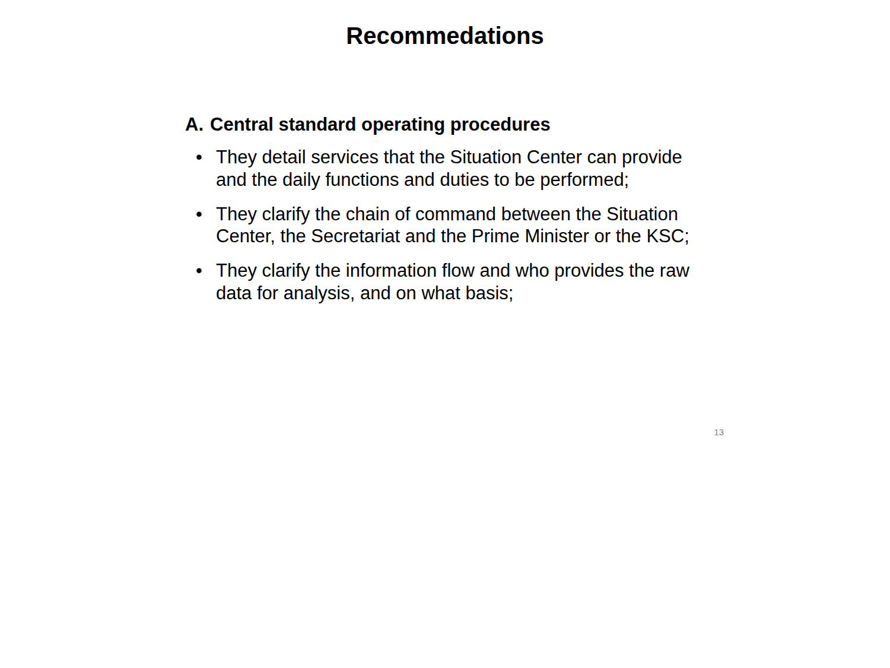Recommedations
A. Central standard operating procedures
They detail services that the Situation Center can provide and the daily functions and duties to be performed;
They clarify the chain of command between the Situation Center, the Secretariat and the Prime Minister or the KSC;
They clarify the information flow and who provides the raw data for analysis, and on what basis;
13